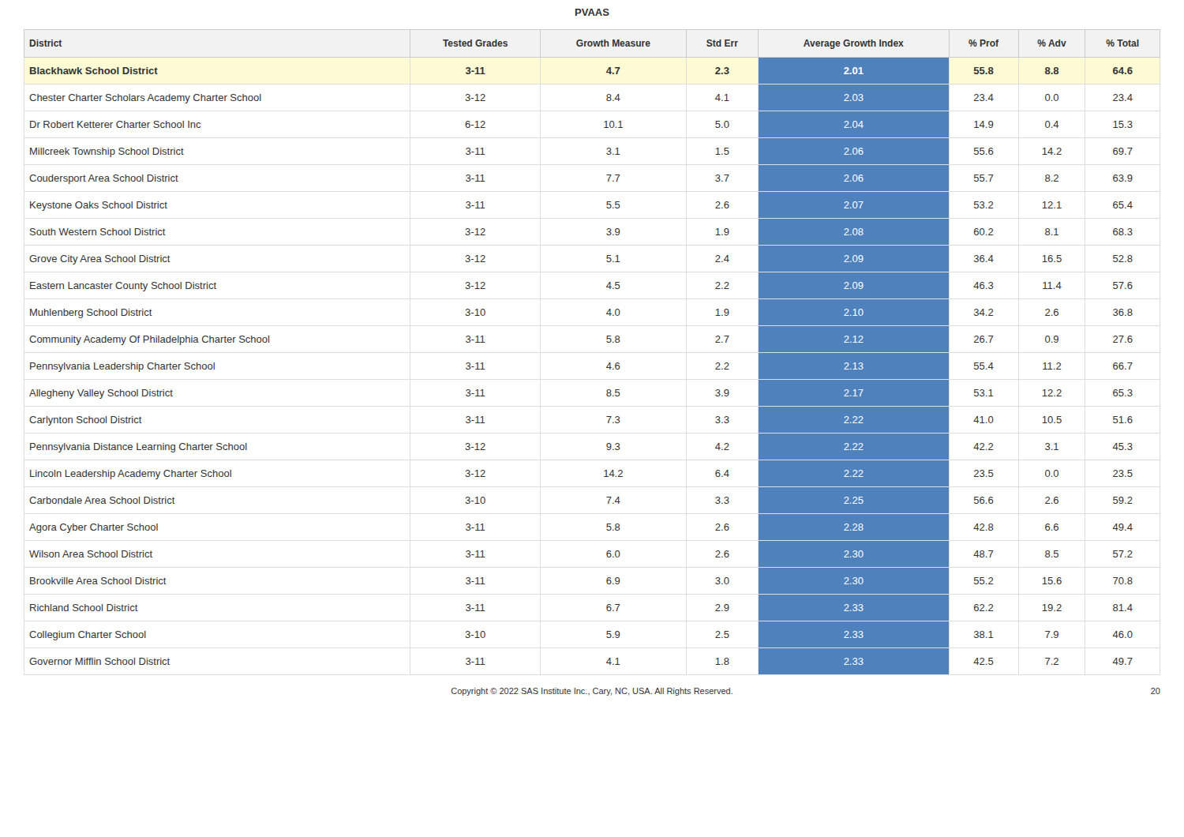PVAAS
| District | Tested Grades | Growth Measure | Std Err | Average Growth Index | % Prof | % Adv | % Total |
| --- | --- | --- | --- | --- | --- | --- | --- |
| Blackhawk School District | 3-11 | 4.7 | 2.3 | 2.01 | 55.8 | 8.8 | 64.6 |
| Chester Charter Scholars Academy Charter School | 3-12 | 8.4 | 4.1 | 2.03 | 23.4 | 0.0 | 23.4 |
| Dr Robert Ketterer Charter School Inc | 6-12 | 10.1 | 5.0 | 2.04 | 14.9 | 0.4 | 15.3 |
| Millcreek Township School District | 3-11 | 3.1 | 1.5 | 2.06 | 55.6 | 14.2 | 69.7 |
| Coudersport Area School District | 3-11 | 7.7 | 3.7 | 2.06 | 55.7 | 8.2 | 63.9 |
| Keystone Oaks School District | 3-11 | 5.5 | 2.6 | 2.07 | 53.2 | 12.1 | 65.4 |
| South Western School District | 3-12 | 3.9 | 1.9 | 2.08 | 60.2 | 8.1 | 68.3 |
| Grove City Area School District | 3-12 | 5.1 | 2.4 | 2.09 | 36.4 | 16.5 | 52.8 |
| Eastern Lancaster County School District | 3-12 | 4.5 | 2.2 | 2.09 | 46.3 | 11.4 | 57.6 |
| Muhlenberg School District | 3-10 | 4.0 | 1.9 | 2.10 | 34.2 | 2.6 | 36.8 |
| Community Academy Of Philadelphia Charter School | 3-11 | 5.8 | 2.7 | 2.12 | 26.7 | 0.9 | 27.6 |
| Pennsylvania Leadership Charter School | 3-11 | 4.6 | 2.2 | 2.13 | 55.4 | 11.2 | 66.7 |
| Allegheny Valley School District | 3-11 | 8.5 | 3.9 | 2.17 | 53.1 | 12.2 | 65.3 |
| Carlynton School District | 3-11 | 7.3 | 3.3 | 2.22 | 41.0 | 10.5 | 51.6 |
| Pennsylvania Distance Learning Charter School | 3-12 | 9.3 | 4.2 | 2.22 | 42.2 | 3.1 | 45.3 |
| Lincoln Leadership Academy Charter School | 3-12 | 14.2 | 6.4 | 2.22 | 23.5 | 0.0 | 23.5 |
| Carbondale Area School District | 3-10 | 7.4 | 3.3 | 2.25 | 56.6 | 2.6 | 59.2 |
| Agora Cyber Charter School | 3-11 | 5.8 | 2.6 | 2.28 | 42.8 | 6.6 | 49.4 |
| Wilson Area School District | 3-11 | 6.0 | 2.6 | 2.30 | 48.7 | 8.5 | 57.2 |
| Brookville Area School District | 3-11 | 6.9 | 3.0 | 2.30 | 55.2 | 15.6 | 70.8 |
| Richland School District | 3-11 | 6.7 | 2.9 | 2.33 | 62.2 | 19.2 | 81.4 |
| Collegium Charter School | 3-10 | 5.9 | 2.5 | 2.33 | 38.1 | 7.9 | 46.0 |
| Governor Mifflin School District | 3-11 | 4.1 | 1.8 | 2.33 | 42.5 | 7.2 | 49.7 |
Copyright © 2022 SAS Institute Inc., Cary, NC, USA. All Rights Reserved. 20